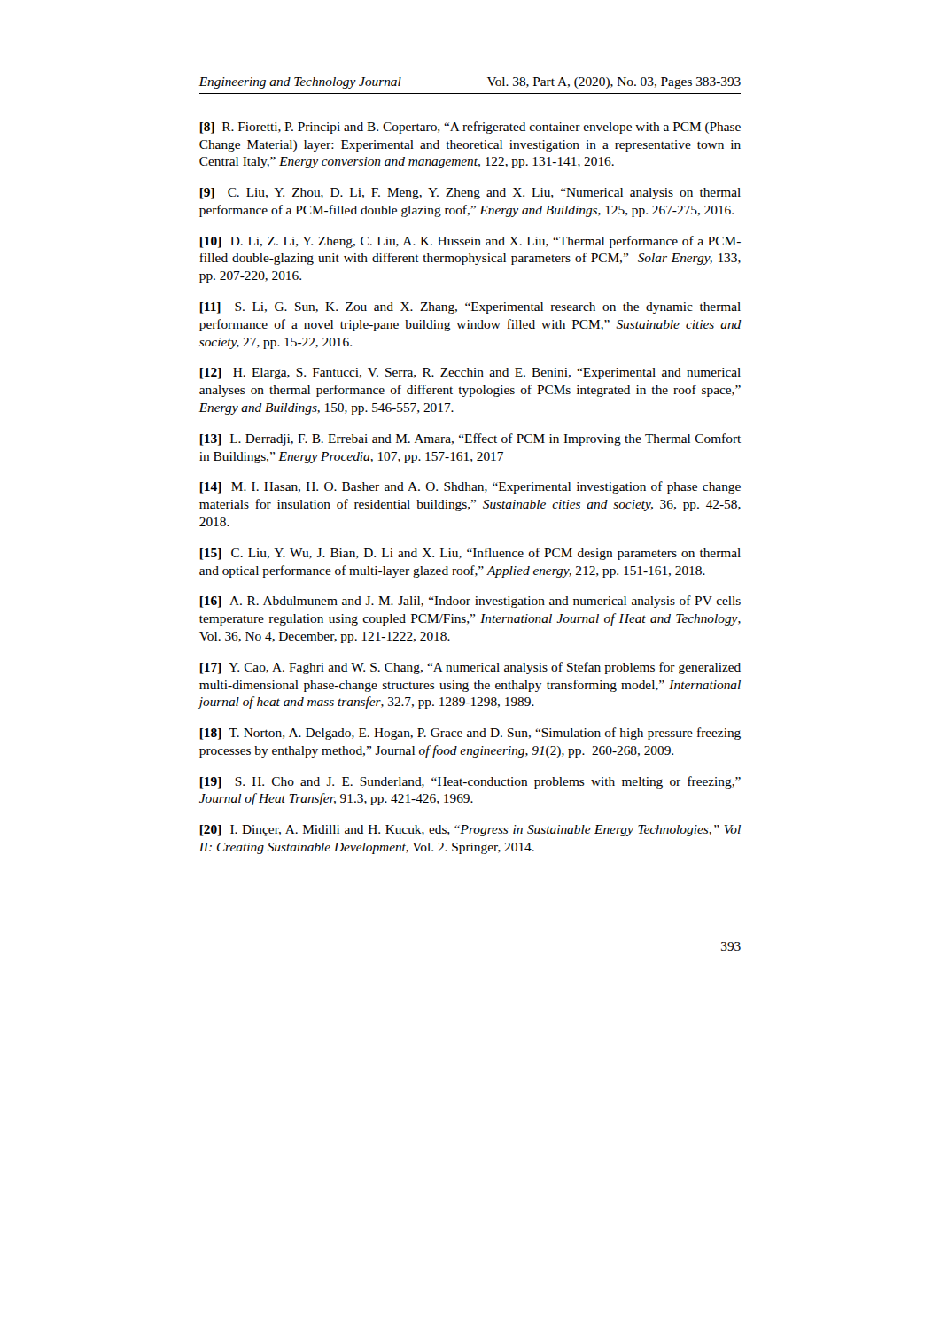Engineering and Technology Journal Vol. 38, Part A, (2020), No. 03, Pages 383-393
[8] R. Fioretti, P. Principi and B. Copertaro, “A refrigerated container envelope with a PCM (Phase Change Material) layer: Experimental and theoretical investigation in a representative town in Central Italy,” Energy conversion and management, 122, pp. 131-141, 2016.
[9] C. Liu, Y. Zhou, D. Li, F. Meng, Y. Zheng and X. Liu, “Numerical analysis on thermal performance of a PCM-filled double glazing roof,” Energy and Buildings, 125, pp. 267-275, 2016.
[10] D. Li, Z. Li, Y. Zheng, C. Liu, A. K. Hussein and X. Liu, “Thermal performance of a PCM-filled double-glazing unit with different thermophysical parameters of PCM,” Solar Energy, 133, pp. 207-220, 2016.
[11] S. Li, G. Sun, K. Zou and X. Zhang, “Experimental research on the dynamic thermal performance of a novel triple-pane building window filled with PCM,” Sustainable cities and society, 27, pp. 15-22, 2016.
[12] H. Elarga, S. Fantucci, V. Serra, R. Zecchin and E. Benini, “Experimental and numerical analyses on thermal performance of different typologies of PCMs integrated in the roof space,” Energy and Buildings, 150, pp. 546-557, 2017.
[13] L. Derradji, F. B. Errebai and M. Amara, “Effect of PCM in Improving the Thermal Comfort in Buildings,” Energy Procedia, 107, pp. 157-161, 2017
[14] M. I. Hasan, H. O. Basher and A. O. Shdhan, “Experimental investigation of phase change materials for insulation of residential buildings,” Sustainable cities and society, 36, pp. 42-58, 2018.
[15] C. Liu, Y. Wu, J. Bian, D. Li and X. Liu, “Influence of PCM design parameters on thermal and optical performance of multi-layer glazed roof,” Applied energy, 212, pp. 151-161, 2018.
[16] A. R. Abdulmunem and J. M. Jalil, “Indoor investigation and numerical analysis of PV cells temperature regulation using coupled PCM/Fins,” International Journal of Heat and Technology, Vol. 36, No 4, December, pp. 121-1222, 2018.
[17] Y. Cao, A. Faghri and W. S. Chang, “A numerical analysis of Stefan problems for generalized multi-dimensional phase-change structures using the enthalpy transforming model,” International journal of heat and mass transfer, 32.7, pp. 1289-1298, 1989.
[18] T. Norton, A. Delgado, E. Hogan, P. Grace and D. Sun, “Simulation of high pressure freezing processes by enthalpy method,” Journal of food engineering, 91(2), pp. 260-268, 2009.
[19] S. H. Cho and J. E. Sunderland, “Heat-conduction problems with melting or freezing,” Journal of Heat Transfer, 91.3, pp. 421-426, 1969.
[20] I. Dinçer, A. Midilli and H. Kucuk, eds, “Progress in Sustainable Energy Technologies,” Vol II: Creating Sustainable Development, Vol. 2. Springer, 2014.
393